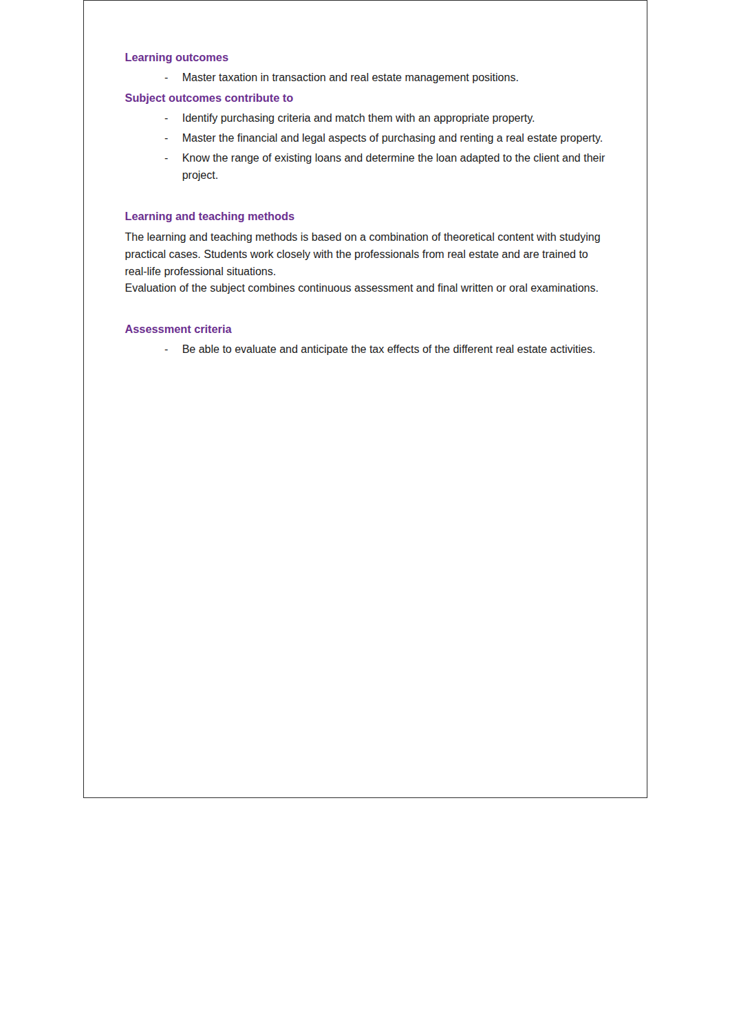Learning outcomes
Master taxation in transaction and real estate management positions.
Subject outcomes contribute to
Identify purchasing criteria and match them with an appropriate property.
Master the financial and legal aspects of purchasing and renting a real estate property.
Know the range of existing loans and determine the loan adapted to the client and their project.
Learning and teaching methods
The learning and teaching methods is based on a combination of theoretical content with studying practical cases. Students work closely with the professionals from real estate and are trained to real-life professional situations.
Evaluation of the subject combines continuous assessment and final written or oral examinations.
Assessment criteria
Be able to evaluate and anticipate the tax effects of the different real estate activities.